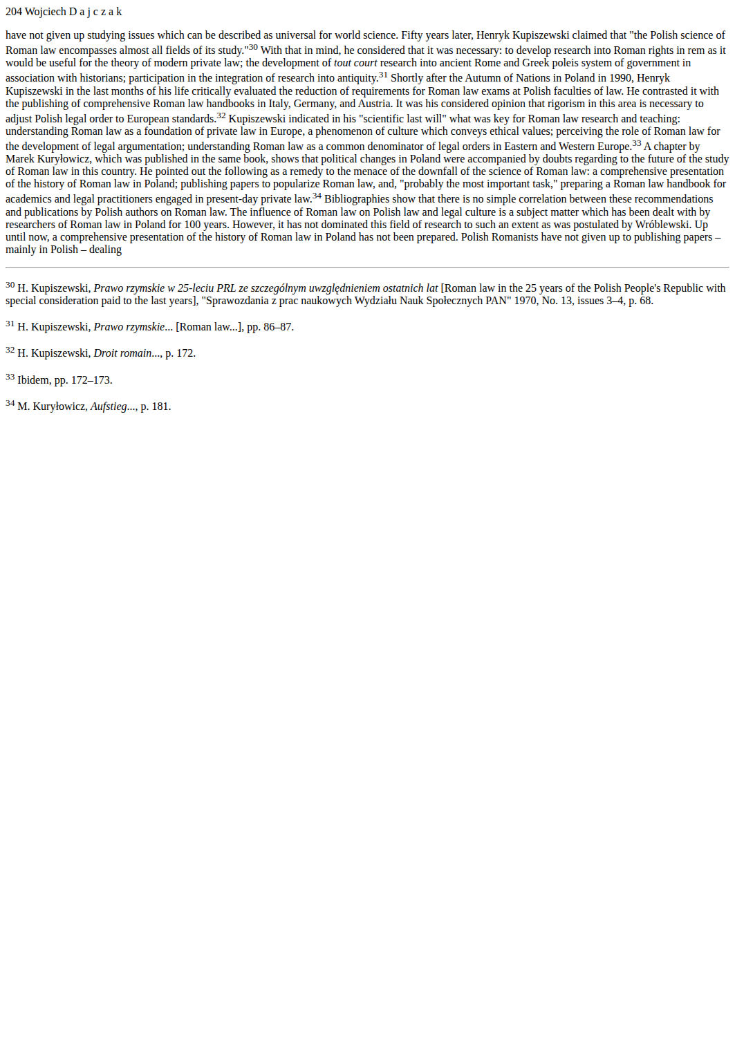204 Wojciech D a j c z a k
have not given up studying issues which can be described as universal for world science. Fifty years later, Henryk Kupiszewski claimed that "the Polish science of Roman law encompasses almost all fields of its study."30 With that in mind, he considered that it was necessary: to develop research into Roman rights in rem as it would be useful for the theory of modern private law; the development of tout court research into ancient Rome and Greek poleis system of government in association with historians; participation in the integration of research into antiquity.31 Shortly after the Autumn of Nations in Poland in 1990, Henryk Kupiszewski in the last months of his life critically evaluated the reduction of requirements for Roman law exams at Polish faculties of law. He contrasted it with the publishing of comprehensive Roman law handbooks in Italy, Germany, and Austria. It was his considered opinion that rigorism in this area is necessary to adjust Polish legal order to European standards.32 Kupiszewski indicated in his "scientific last will" what was key for Roman law research and teaching: understanding Roman law as a foundation of private law in Europe, a phenomenon of culture which conveys ethical values; perceiving the role of Roman law for the development of legal argumentation; understanding Roman law as a common denominator of legal orders in Eastern and Western Europe.33 A chapter by Marek Kuryłowicz, which was published in the same book, shows that political changes in Poland were accompanied by doubts regarding to the future of the study of Roman law in this country. He pointed out the following as a remedy to the menace of the downfall of the science of Roman law: a comprehensive presentation of the history of Roman law in Poland; publishing papers to popularize Roman law, and, "probably the most important task," preparing a Roman law handbook for academics and legal practitioners engaged in present-day private law.34 Bibliographies show that there is no simple correlation between these recommendations and publications by Polish authors on Roman law. The influence of Roman law on Polish law and legal culture is a subject matter which has been dealt with by researchers of Roman law in Poland for 100 years. However, it has not dominated this field of research to such an extent as was postulated by Wróblewski. Up until now, a comprehensive presentation of the history of Roman law in Poland has not been prepared. Polish Romanists have not given up to publishing papers – mainly in Polish – dealing
30 H. Kupiszewski, Prawo rzymskie w 25-leciu PRL ze szczególnym uwzględnieniem ostatnich lat [Roman law in the 25 years of the Polish People's Republic with special consideration paid to the last years], "Sprawozdania z prac naukowych Wydziału Nauk Społecznych PAN" 1970, No. 13, issues 3–4, p. 68.
31 H. Kupiszewski, Prawo rzymskie... [Roman law...], pp. 86–87.
32 H. Kupiszewski, Droit romain..., p. 172.
33 Ibidem, pp. 172–173.
34 M. Kuryłowicz, Aufstieg..., p. 181.